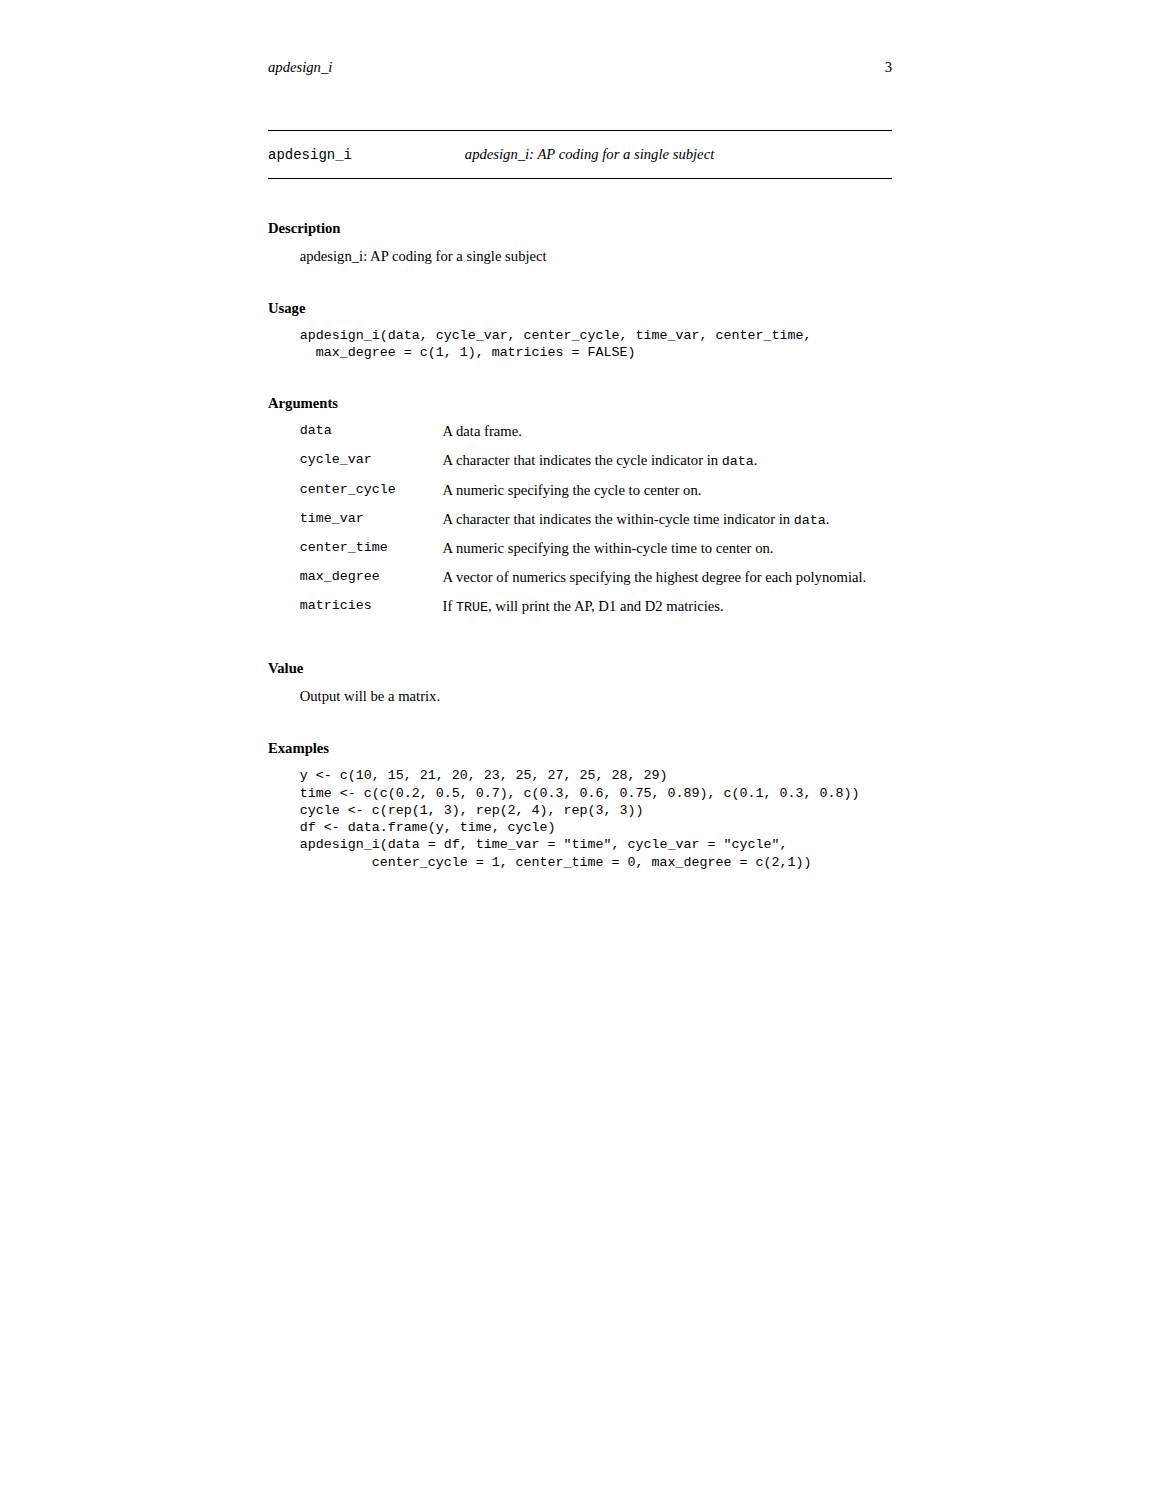apdesign_i 3
apdesign_i
apdesign_i: AP coding for a single subject
Description
apdesign_i: AP coding for a single subject
Usage
apdesign_i(data, cycle_var, center_cycle, time_var, center_time,
  max_degree = c(1, 1), matricies = FALSE)
Arguments
| data | A data frame. |
| cycle_var | A character that indicates the cycle indicator in data . |
| center_cycle | A numeric specifying the cycle to center on. |
| time_var | A character that indicates the within-cycle time indicator in data . |
| center_time | A numeric specifying the within-cycle time to center on. |
| max_degree | A vector of numerics specifying the highest degree for each polynomial. |
| matricies | If TRUE , will print the AP, D1 and D2 matricies. |
Value
Output will be a matrix.
Examples
y <- c(10, 15, 21, 20, 23, 25, 27, 25, 28, 29)
time <- c(c(0.2, 0.5, 0.7), c(0.3, 0.6, 0.75, 0.89), c(0.1, 0.3, 0.8))
cycle <- c(rep(1, 3), rep(2, 4), rep(3, 3))
df <- data.frame(y, time, cycle)
apdesign_i(data = df, time_var = "time", cycle_var = "cycle",
         center_cycle = 1, center_time = 0, max_degree = c(2,1))